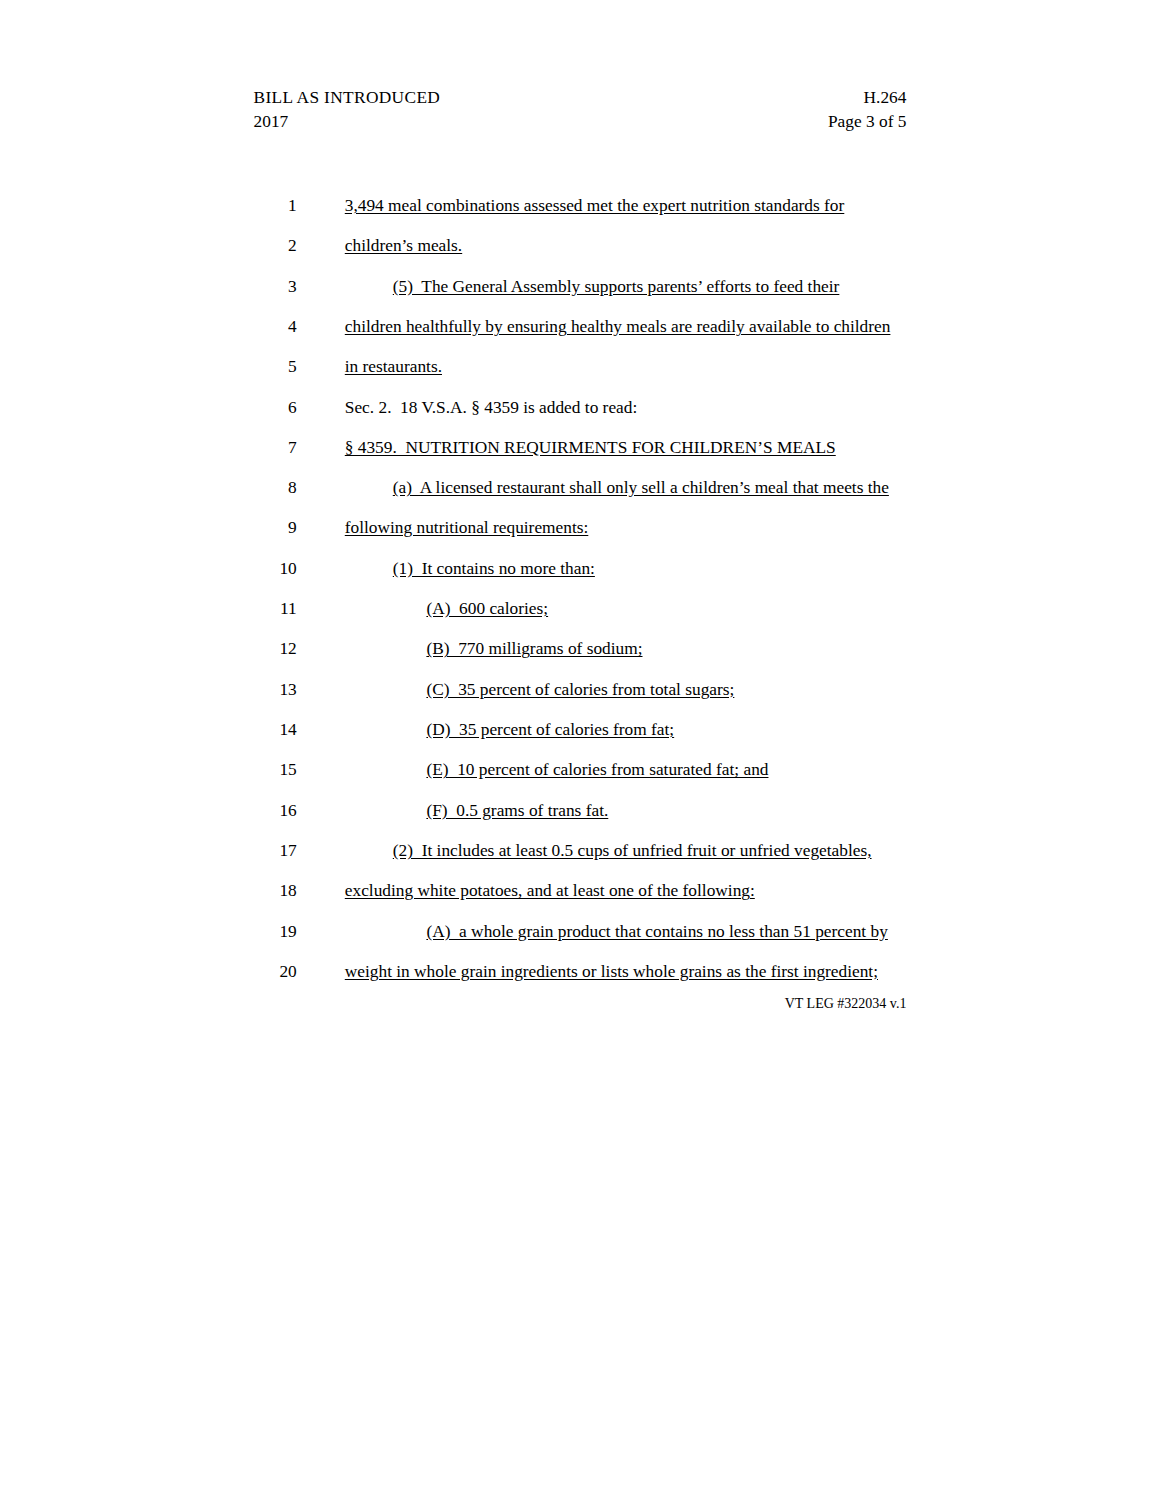BILL AS INTRODUCED
2017
H.264
Page 3 of 5
3,494 meal combinations assessed met the expert nutrition standards for
children’s meals.
(5) The General Assembly supports parents’ efforts to feed their
children healthfully by ensuring healthy meals are readily available to children
in restaurants.
Sec. 2. 18 V.S.A. § 4359 is added to read:
§ 4359. NUTRITION REQUIRMENTS FOR CHILDREN’S MEALS
(a) A licensed restaurant shall only sell a children’s meal that meets the
following nutritional requirements:
(1) It contains no more than:
(A) 600 calories;
(B) 770 milligrams of sodium;
(C) 35 percent of calories from total sugars;
(D) 35 percent of calories from fat;
(E) 10 percent of calories from saturated fat; and
(F) 0.5 grams of trans fat.
(2) It includes at least 0.5 cups of unfried fruit or unfried vegetables,
excluding white potatoes, and at least one of the following:
(A) a whole grain product that contains no less than 51 percent by
weight in whole grain ingredients or lists whole grains as the first ingredient;
VT LEG #322034 v.1